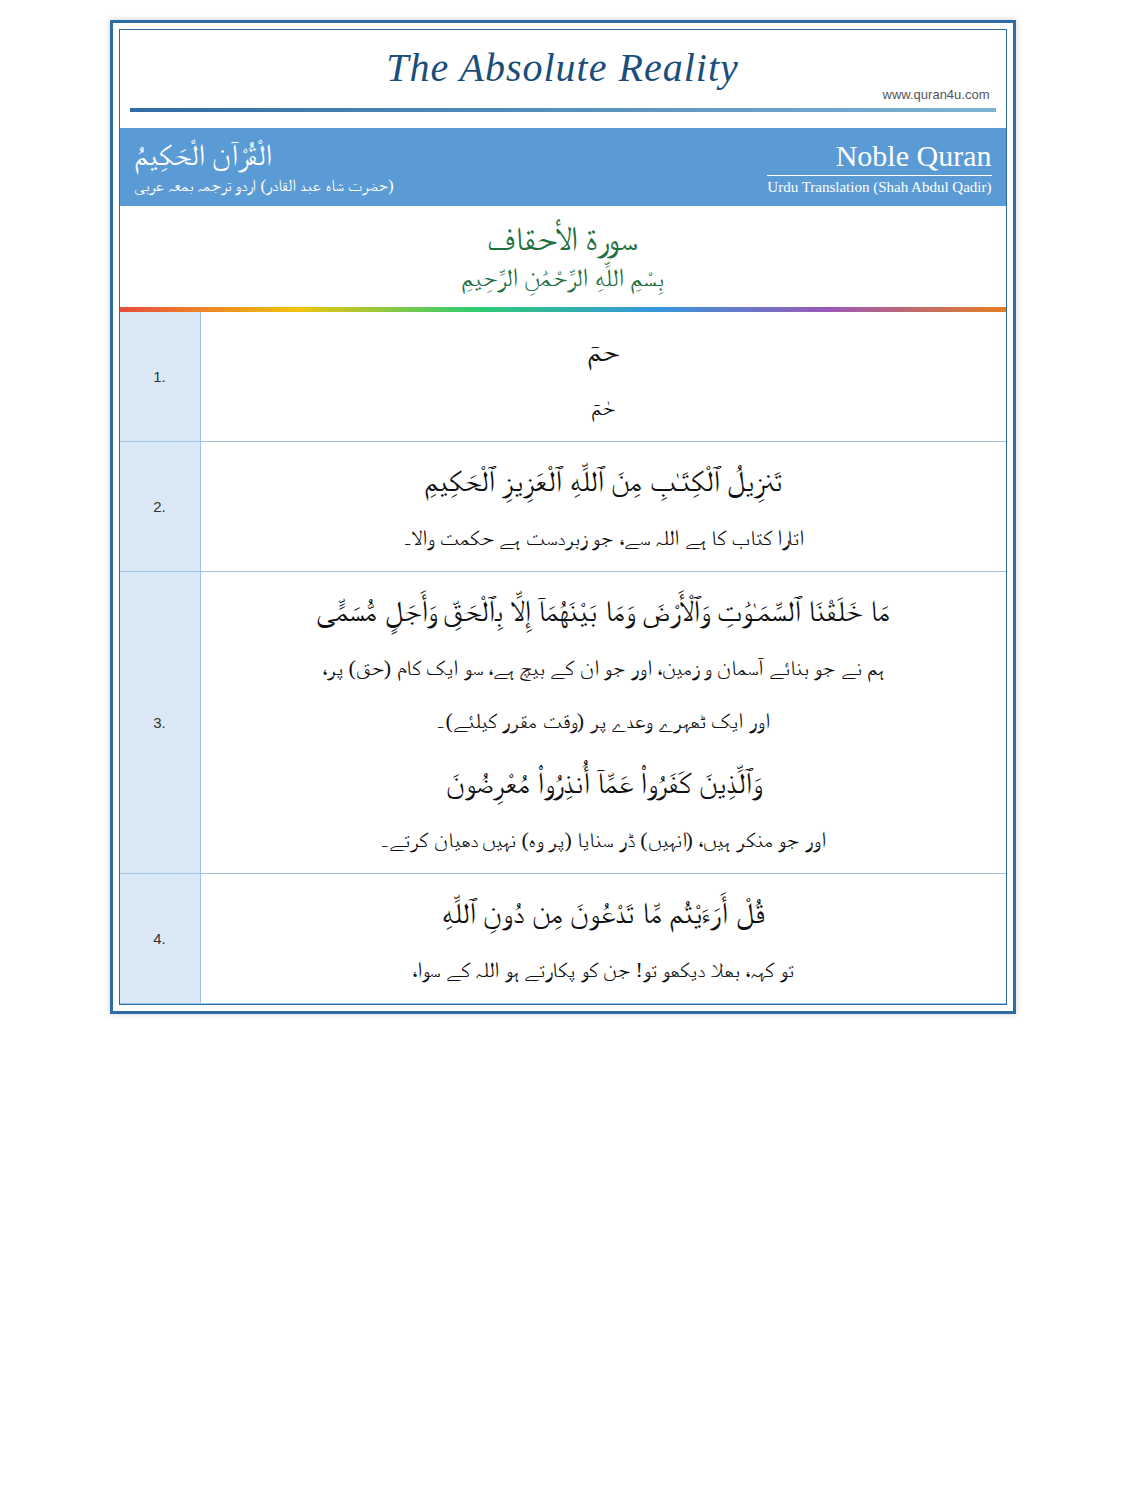The Absolute Reality
www.quran4u.com
Noble Quran
الْقُرْآن الْحَكِيمُ
Urdu Translation (Shah Abdul Qadir)
(حضرت شاہ عبد القادر) اردو ترجمہ بمعہ عربی
سورة الأحقاف
بِسْمِ اللَّهِ الرَّحْمَٰنِ الرَّحِيمِ
| حمٓ حٰمٓ | 1. |
| تَنزِيلُ ٱلْكِتَـٰبِ مِنَ ٱللَّهِ ٱلْعَزِيزِ ٱلْحَكِيمِ اتارا کتاب کا ہے اللہ سے، جو زبردست ہے حکمت والا۔ | 2. |
| مَا خَلَقْنَا ٱلسَّمَـٰوَٰتِ وَٱلْأَرْضَ وَمَا بَيْنَهُمَآ إِلَّا بِٱلْحَقِّ وَأَجَلٍ مُّسَمًّى ہم نے جو بنائے آسمان و زمین، اور جو ان کے بیچ ہے، سو ایک کام (حق) پر، اور ایک ٹھہرے وعدے پر (وقت مقرر کیلئے)۔ وَٱلَّذِينَ كَفَرُوا۟ عَمَّآ أُنذِرُوا۟ مُعْرِضُونَ اور جو منکر ہیں، (انہیں) ڈر سنایا (پر وہ) نہیں دھیان کرتے۔ | 3. |
| قُلْ أَرَءَيْتُم مَّا تَدْعُونَ مِن دُونِ ٱللَّهِ تو کہہ، بھلا دیکھو تو! جن کو پکارتے ہو اللہ کے سوا، | 4. |